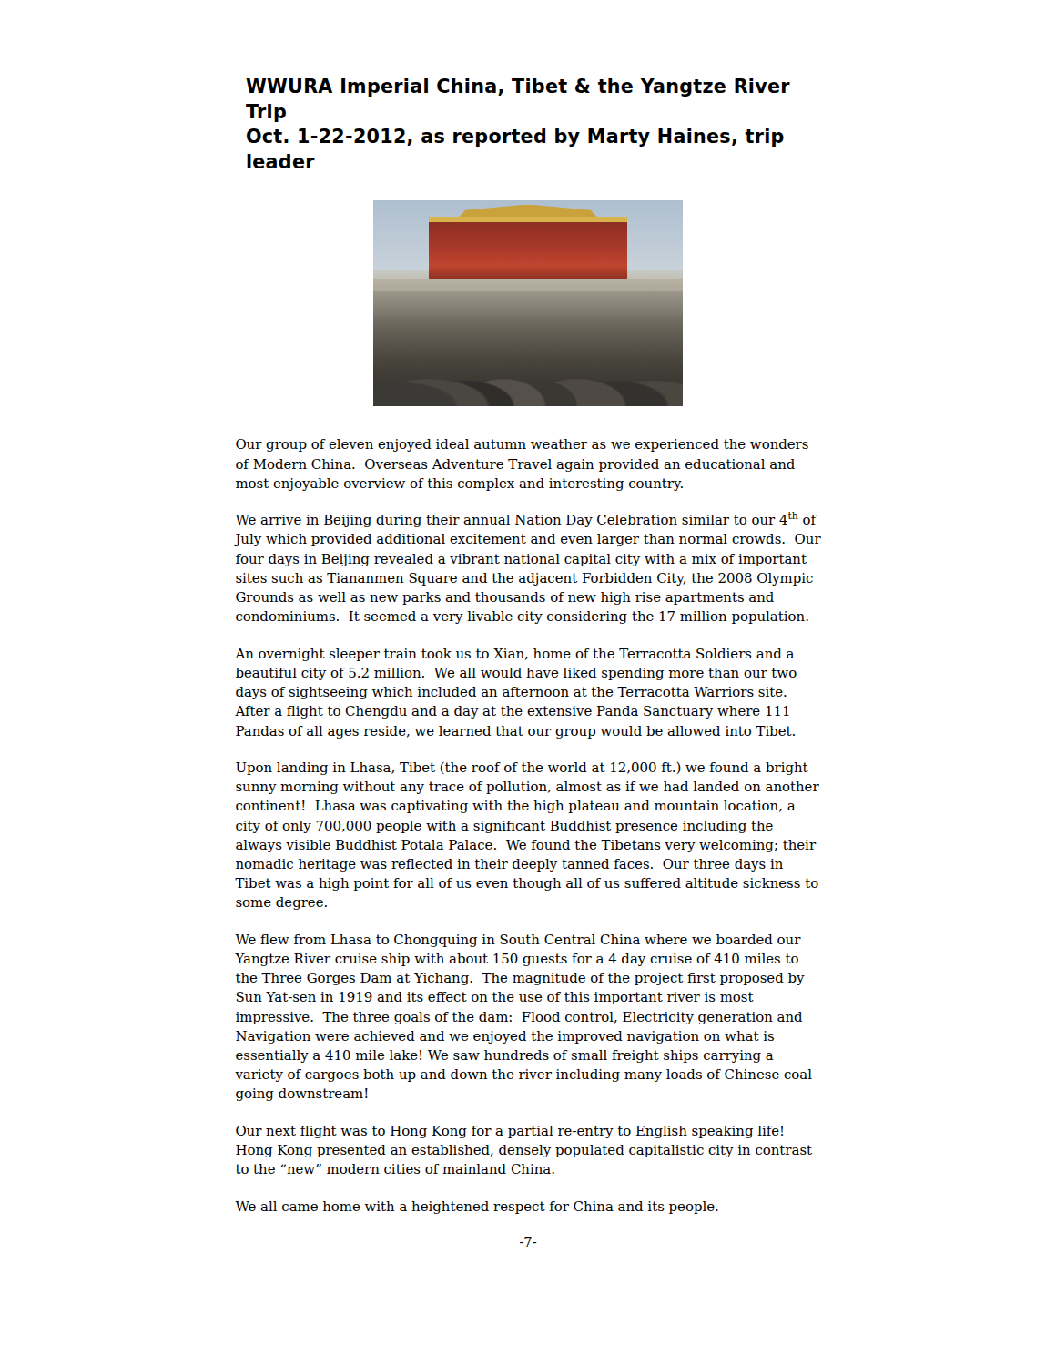WWURA Imperial China, Tibet & the Yangtze River Trip
Oct. 1-22-2012, as reported by Marty Haines, trip leader
Our group of eleven enjoyed ideal autumn weather as we experienced the wonders of Modern China. Overseas Adventure Travel again provided an educational and most enjoyable overview of this complex and interesting country.
We arrive in Beijing during their annual Nation Day Celebration similar to our 4th of July which provided additional excitement and even larger than normal crowds. Our four days in Beijing revealed a vibrant national capital city with a mix of important sites such as Tiananmen Square and the adjacent Forbidden City, the 2008 Olympic Grounds as well as new parks and thousands of new high rise apartments and condominiums. It seemed a very livable city considering the 17 million population.
An overnight sleeper train took us to Xian, home of the Terracotta Soldiers and a beautiful city of 5.2 million. We all would have liked spending more than our two days of sightseeing which included an afternoon at the Terracotta Warriors site. After a flight to Chengdu and a day at the extensive Panda Sanctuary where 111 Pandas of all ages reside, we learned that our group would be allowed into Tibet.
Upon landing in Lhasa, Tibet (the roof of the world at 12,000 ft.) we found a bright sunny morning without any trace of pollution, almost as if we had landed on another continent! Lhasa was captivating with the high plateau and mountain location, a city of only 700,000 people with a significant Buddhist presence including the always visible Buddhist Potala Palace. We found the Tibetans very welcoming; their nomadic heritage was reflected in their deeply tanned faces. Our three days in Tibet was a high point for all of us even though all of us suffered altitude sickness to some degree.
We flew from Lhasa to Chongquing in South Central China where we boarded our Yangtze River cruise ship with about 150 guests for a 4 day cruise of 410 miles to the Three Gorges Dam at Yichang. The magnitude of the project first proposed by Sun Yat-sen in 1919 and its effect on the use of this important river is most impressive. The three goals of the dam: Flood control, Electricity generation and Navigation were achieved and we enjoyed the improved navigation on what is essentially a 410 mile lake! We saw hundreds of small freight ships carrying a variety of cargoes both up and down the river including many loads of Chinese coal going downstream!
Our next flight was to Hong Kong for a partial re-entry to English speaking life! Hong Kong presented an established, densely populated capitalistic city in contrast to the “new” modern cities of mainland China.
We all came home with a heightened respect for China and its people.
-7-